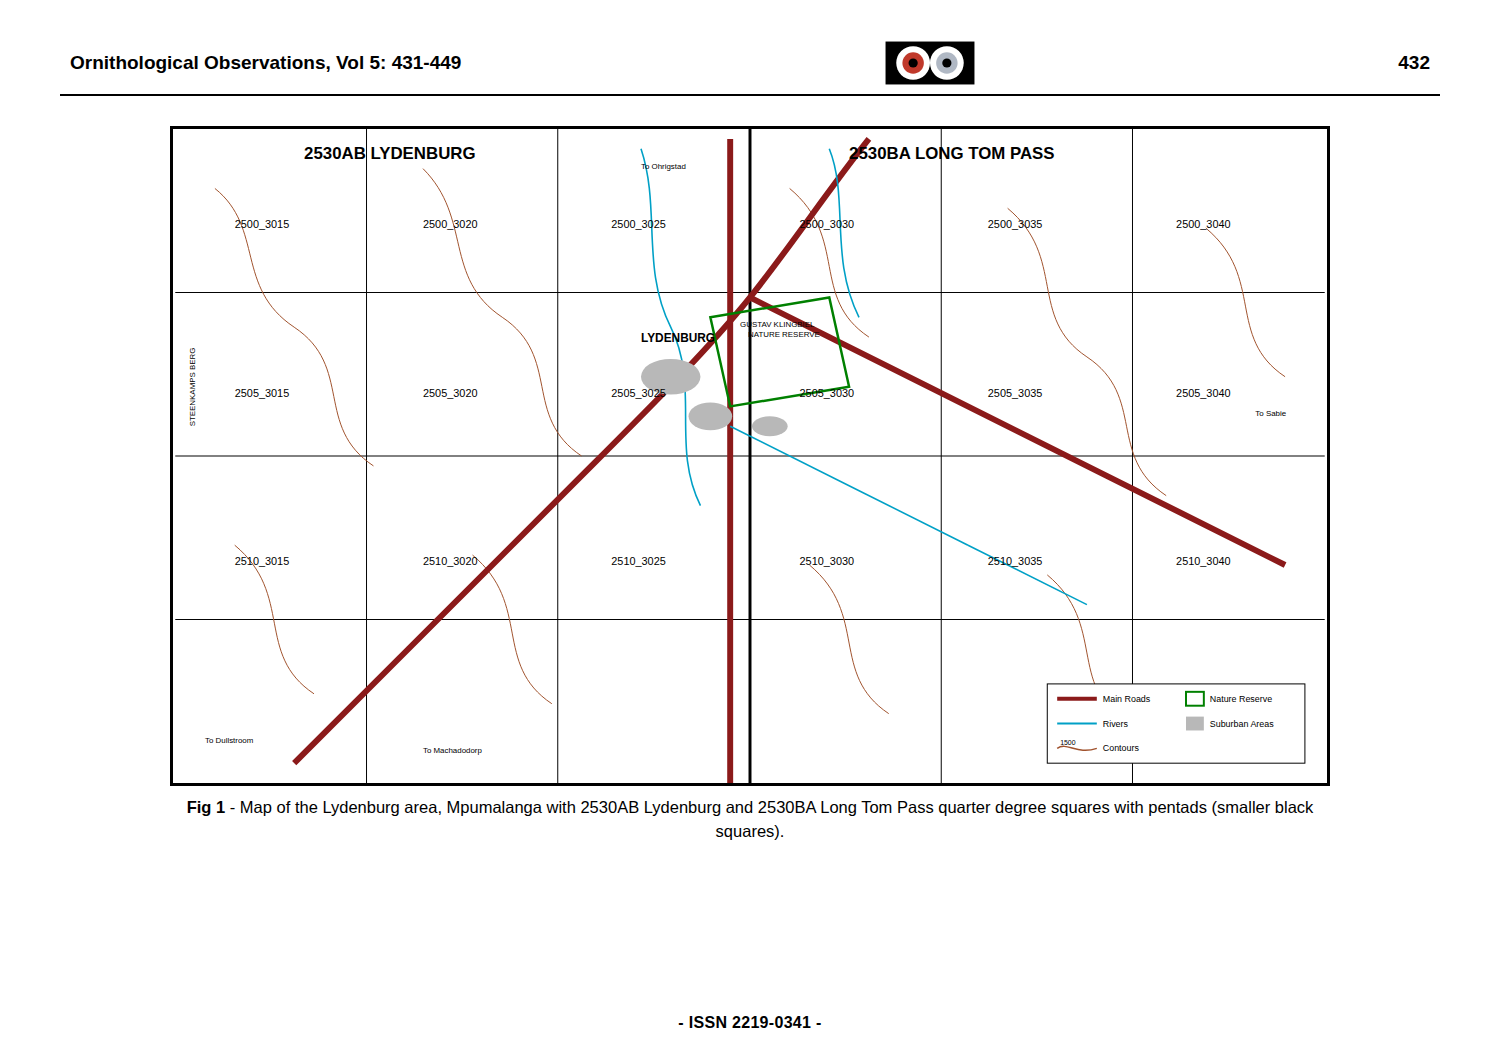Ornithological Observations, Vol 5: 431-449
432
Fig 1 - Map of the Lydenburg area, Mpumalanga with 2530AB Lydenburg and 2530BA Long Tom Pass quarter degree squares with pentads (smaller black squares).
- ISSN 2219-0341 -